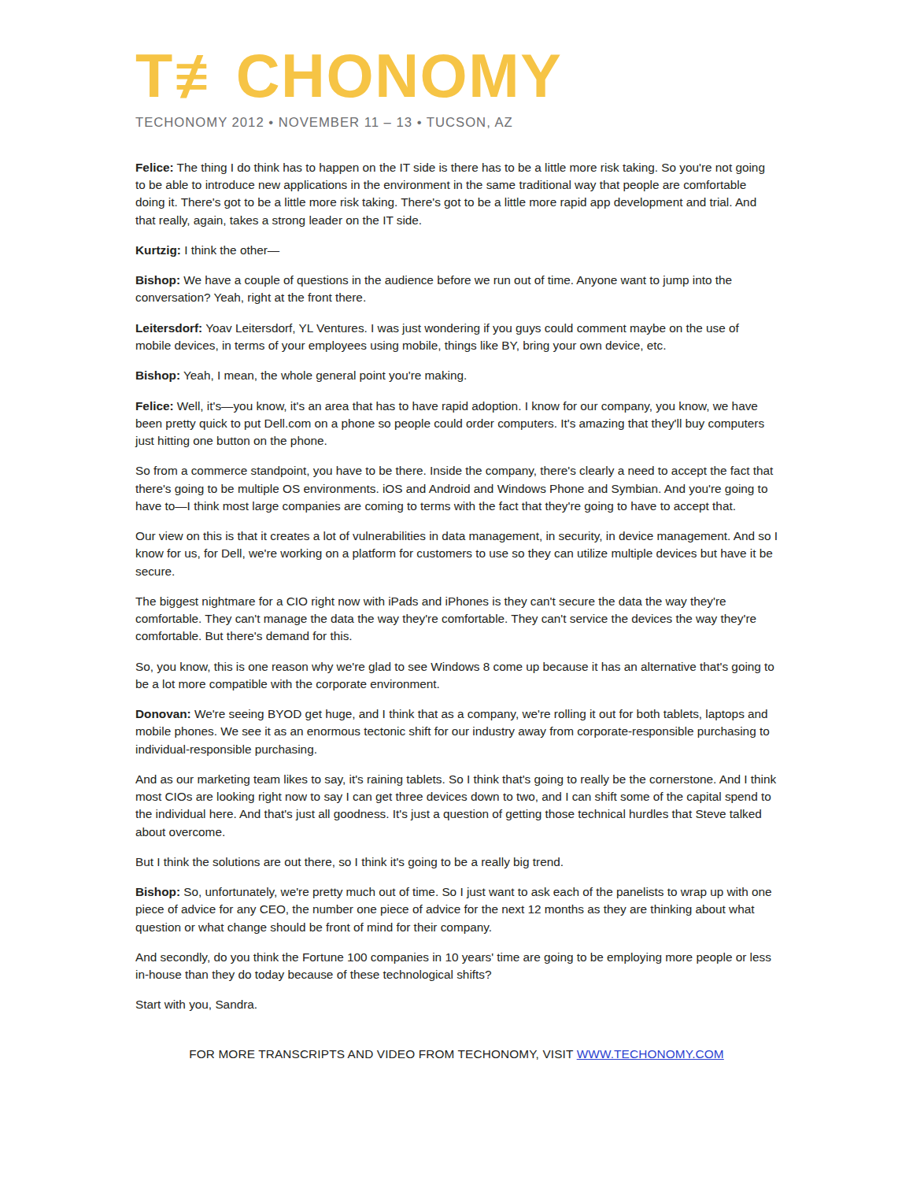T≢CHONOMY
TECHONOMY 2012 • NOVEMBER 11 – 13 • TUCSON, AZ
Felice: The thing I do think has to happen on the IT side is there has to be a little more risk taking. So you're not going to be able to introduce new applications in the environment in the same traditional way that people are comfortable doing it. There's got to be a little more risk taking. There's got to be a little more rapid app development and trial. And that really, again, takes a strong leader on the IT side.
Kurtzig: I think the other—
Bishop: We have a couple of questions in the audience before we run out of time. Anyone want to jump into the conversation? Yeah, right at the front there.
Leitersdorf: Yoav Leitersdorf, YL Ventures. I was just wondering if you guys could comment maybe on the use of mobile devices, in terms of your employees using mobile, things like BY, bring your own device, etc.
Bishop: Yeah, I mean, the whole general point you're making.
Felice: Well, it's—you know, it's an area that has to have rapid adoption. I know for our company, you know, we have been pretty quick to put Dell.com on a phone so people could order computers. It's amazing that they'll buy computers just hitting one button on the phone.
So from a commerce standpoint, you have to be there. Inside the company, there's clearly a need to accept the fact that there's going to be multiple OS environments. iOS and Android and Windows Phone and Symbian. And you're going to have to—I think most large companies are coming to terms with the fact that they're going to have to accept that.
Our view on this is that it creates a lot of vulnerabilities in data management, in security, in device management. And so I know for us, for Dell, we're working on a platform for customers to use so they can utilize multiple devices but have it be secure.
The biggest nightmare for a CIO right now with iPads and iPhones is they can't secure the data the way they're comfortable. They can't manage the data the way they're comfortable. They can't service the devices the way they're comfortable. But there's demand for this.
So, you know, this is one reason why we're glad to see Windows 8 come up because it has an alternative that's going to be a lot more compatible with the corporate environment.
Donovan: We're seeing BYOD get huge, and I think that as a company, we're rolling it out for both tablets, laptops and mobile phones. We see it as an enormous tectonic shift for our industry away from corporate-responsible purchasing to individual-responsible purchasing.
And as our marketing team likes to say, it's raining tablets. So I think that's going to really be the cornerstone. And I think most CIOs are looking right now to say I can get three devices down to two, and I can shift some of the capital spend to the individual here. And that's just all goodness. It's just a question of getting those technical hurdles that Steve talked about overcome.
But I think the solutions are out there, so I think it's going to be a really big trend.
Bishop: So, unfortunately, we're pretty much out of time. So I just want to ask each of the panelists to wrap up with one piece of advice for any CEO, the number one piece of advice for the next 12 months as they are thinking about what question or what change should be front of mind for their company.
And secondly, do you think the Fortune 100 companies in 10 years' time are going to be employing more people or less in-house than they do today because of these technological shifts?
Start with you, Sandra.
FOR MORE TRANSCRIPTS AND VIDEO FROM TECHONOMY, VISIT WWW.TECHONOMY.COM